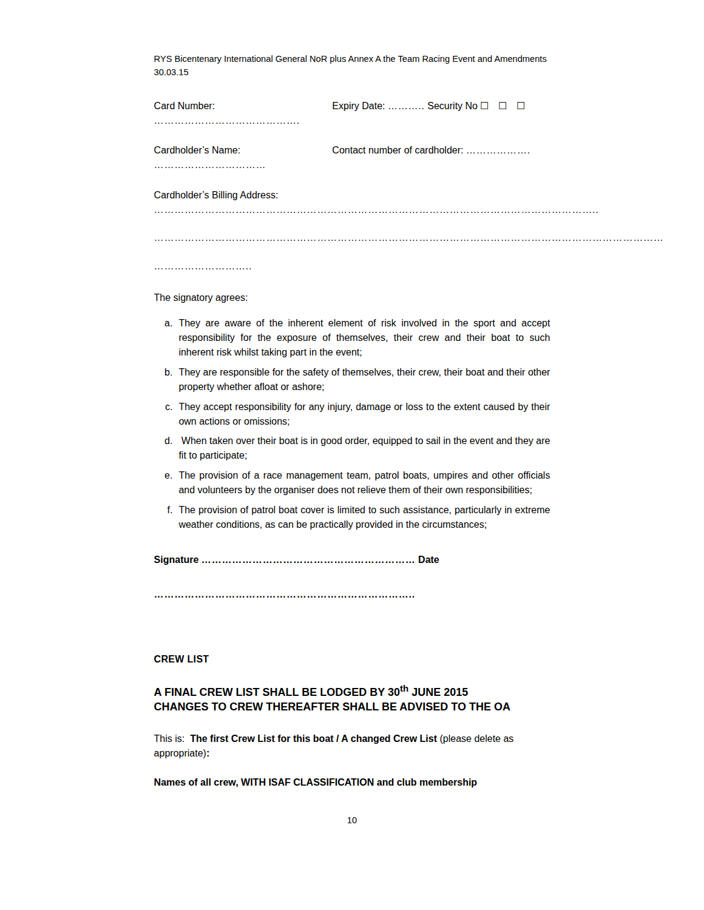RYS Bicentenary International General NoR plus Annex A the Team Racing Event and Amendments 30.03.15
Card Number: …………………………………….
Expiry Date: ……….. Security No ☐ ☐ ☐
Cardholder’s Name: ……………………………
Contact number of cardholder: ……………….
Cardholder’s Billing Address: …………………………………………………………………………………………………………………..
……………………………………………………………………………………………………………………………………
………………………..
The signatory agrees:
They are aware of the inherent element of risk involved in the sport and accept responsibility for the exposure of themselves, their crew and their boat to such inherent risk whilst taking part in the event;
They are responsible for the safety of themselves, their crew, their boat and their other property whether afloat or ashore;
They accept responsibility for any injury, damage or loss to the extent caused by their own actions or omissions;
When taken over their boat is in good order, equipped to sail in the event and they are fit to participate;
The provision of a race management team, patrol boats, umpires and other officials and volunteers by the organiser does not relieve them of their own responsibilities;
The provision of patrol boat cover is limited to such assistance, particularly in extreme weather conditions, as can be practically provided in the circumstances;
Signature ……………………………………………………… Date
…………………………………………………………………..
CREW LIST
A FINAL CREW LIST SHALL BE LODGED BY 30th JUNE 2015
CHANGES TO CREW THEREAFTER SHALL BE ADVISED TO THE OA
This is: The first Crew List for this boat / A changed Crew List (please delete as appropriate):
Names of all crew, WITH ISAF CLASSIFICATION and club membership
10